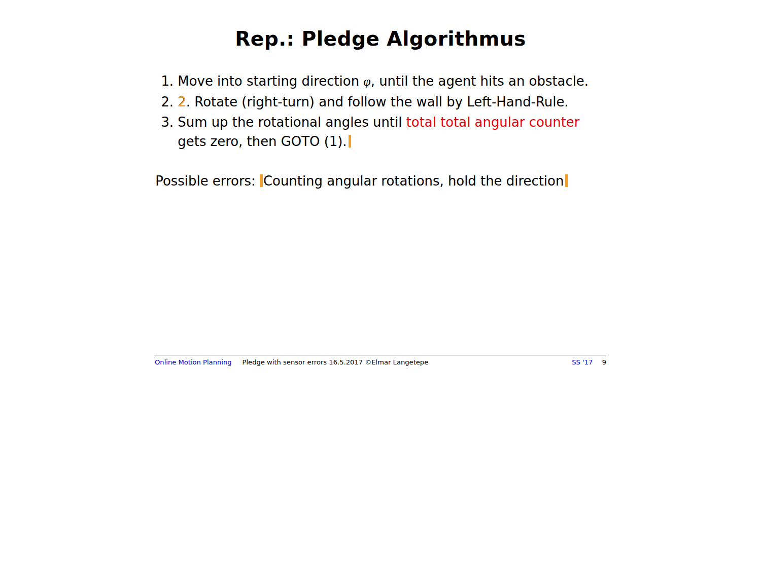Rep.: Pledge Algorithmus
Move into starting direction φ, until the agent hits an obstacle.
22. Rotate (right-turn) and follow the wall by Left-Hand-Rule.
Sum up the rotational angles until total total angular counter gets zero, then GOTO (1).
Possible errors: Counting angular rotations, hold the direction
Online Motion Planning Pledge with sensor errors 16.5.2017 ©Elmar Langetepe SS '179